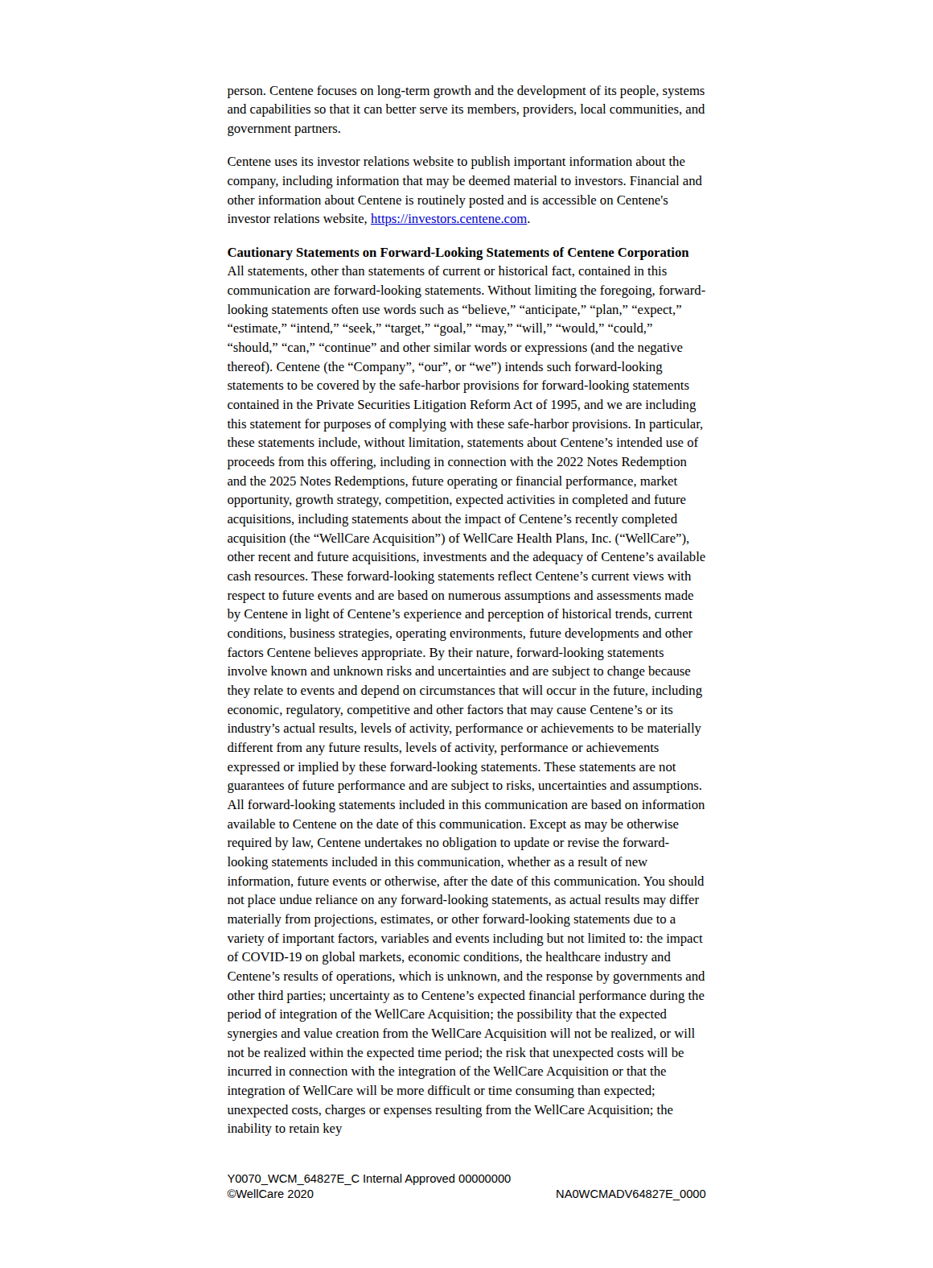person. Centene focuses on long-term growth and the development of its people, systems and capabilities so that it can better serve its members, providers, local communities, and government partners.
Centene uses its investor relations website to publish important information about the company, including information that may be deemed material to investors. Financial and other information about Centene is routinely posted and is accessible on Centene's investor relations website, https://investors.centene.com.
Cautionary Statements on Forward-Looking Statements of Centene Corporation
All statements, other than statements of current or historical fact, contained in this communication are forward-looking statements. Without limiting the foregoing, forward-looking statements often use words such as “believe,” “anticipate,” “plan,” “expect,” “estimate,” “intend,” “seek,” “target,” “goal,” “may,” “will,” “would,” “could,” “should,” “can,” “continue” and other similar words or expressions (and the negative thereof). Centene (the “Company”, “our”, or “we”) intends such forward-looking statements to be covered by the safe-harbor provisions for forward-looking statements contained in the Private Securities Litigation Reform Act of 1995, and we are including this statement for purposes of complying with these safe-harbor provisions. In particular, these statements include, without limitation, statements about Centene’s intended use of proceeds from this offering, including in connection with the 2022 Notes Redemption and the 2025 Notes Redemptions, future operating or financial performance, market opportunity, growth strategy, competition, expected activities in completed and future acquisitions, including statements about the impact of Centene’s recently completed acquisition (the “WellCare Acquisition”) of WellCare Health Plans, Inc. (“WellCare”), other recent and future acquisitions, investments and the adequacy of Centene’s available cash resources. These forward-looking statements reflect Centene’s current views with respect to future events and are based on numerous assumptions and assessments made by Centene in light of Centene’s experience and perception of historical trends, current conditions, business strategies, operating environments, future developments and other factors Centene believes appropriate. By their nature, forward-looking statements involve known and unknown risks and uncertainties and are subject to change because they relate to events and depend on circumstances that will occur in the future, including economic, regulatory, competitive and other factors that may cause Centene’s or its industry’s actual results, levels of activity, performance or achievements to be materially different from any future results, levels of activity, performance or achievements expressed or implied by these forward-looking statements. These statements are not guarantees of future performance and are subject to risks, uncertainties and assumptions. All forward-looking statements included in this communication are based on information available to Centene on the date of this communication. Except as may be otherwise required by law, Centene undertakes no obligation to update or revise the forward-looking statements included in this communication, whether as a result of new information, future events or otherwise, after the date of this communication. You should not place undue reliance on any forward-looking statements, as actual results may differ materially from projections, estimates, or other forward-looking statements due to a variety of important factors, variables and events including but not limited to: the impact of COVID-19 on global markets, economic conditions, the healthcare industry and Centene’s results of operations, which is unknown, and the response by governments and other third parties; uncertainty as to Centene’s expected financial performance during the period of integration of the WellCare Acquisition; the possibility that the expected synergies and value creation from the WellCare Acquisition will not be realized, or will not be realized within the expected time period; the risk that unexpected costs will be incurred in connection with the integration of the WellCare Acquisition or that the integration of WellCare will be more difficult or time consuming than expected; unexpected costs, charges or expenses resulting from the WellCare Acquisition; the inability to retain key
Y0070_WCM_64827E_C Internal Approved 00000000
©WellCare 2020
NA0WCMADV64827E_0000